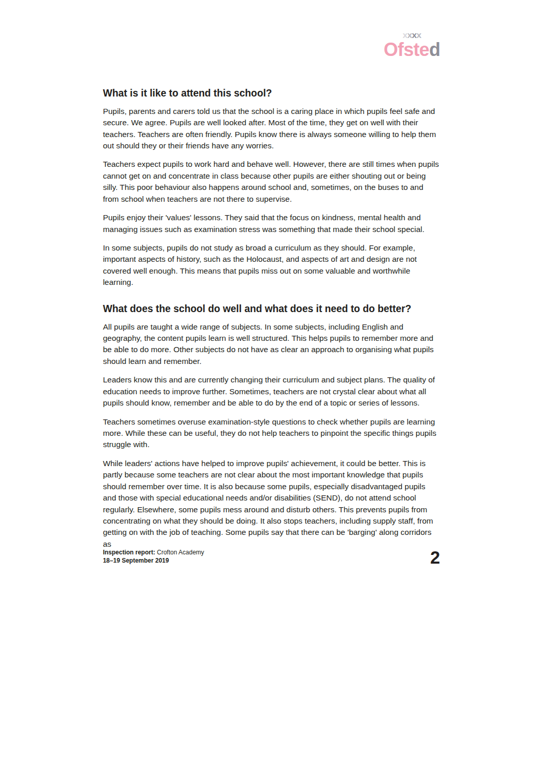xxxx
Ofsted
What is it like to attend this school?
Pupils, parents and carers told us that the school is a caring place in which pupils feel safe and secure. We agree. Pupils are well looked after. Most of the time, they get on well with their teachers. Teachers are often friendly. Pupils know there is always someone willing to help them out should they or their friends have any worries.
Teachers expect pupils to work hard and behave well. However, there are still times when pupils cannot get on and concentrate in class because other pupils are either shouting out or being silly. This poor behaviour also happens around school and, sometimes, on the buses to and from school when teachers are not there to supervise.
Pupils enjoy their 'values' lessons. They said that the focus on kindness, mental health and managing issues such as examination stress was something that made their school special.
In some subjects, pupils do not study as broad a curriculum as they should. For example, important aspects of history, such as the Holocaust, and aspects of art and design are not covered well enough. This means that pupils miss out on some valuable and worthwhile learning.
What does the school do well and what does it need to do better?
All pupils are taught a wide range of subjects. In some subjects, including English and geography, the content pupils learn is well structured. This helps pupils to remember more and be able to do more. Other subjects do not have as clear an approach to organising what pupils should learn and remember.
Leaders know this and are currently changing their curriculum and subject plans. The quality of education needs to improve further. Sometimes, teachers are not crystal clear about what all pupils should know, remember and be able to do by the end of a topic or series of lessons.
Teachers sometimes overuse examination-style questions to check whether pupils are learning more. While these can be useful, they do not help teachers to pinpoint the specific things pupils struggle with.
While leaders' actions have helped to improve pupils' achievement, it could be better. This is partly because some teachers are not clear about the most important knowledge that pupils should remember over time. It is also because some pupils, especially disadvantaged pupils and those with special educational needs and/or disabilities (SEND), do not attend school regularly. Elsewhere, some pupils mess around and disturb others. This prevents pupils from concentrating on what they should be doing. It also stops teachers, including supply staff, from getting on with the job of teaching. Some pupils say that there can be 'barging' along corridors as
Inspection report: Crofton Academy
18–19 September 2019
2